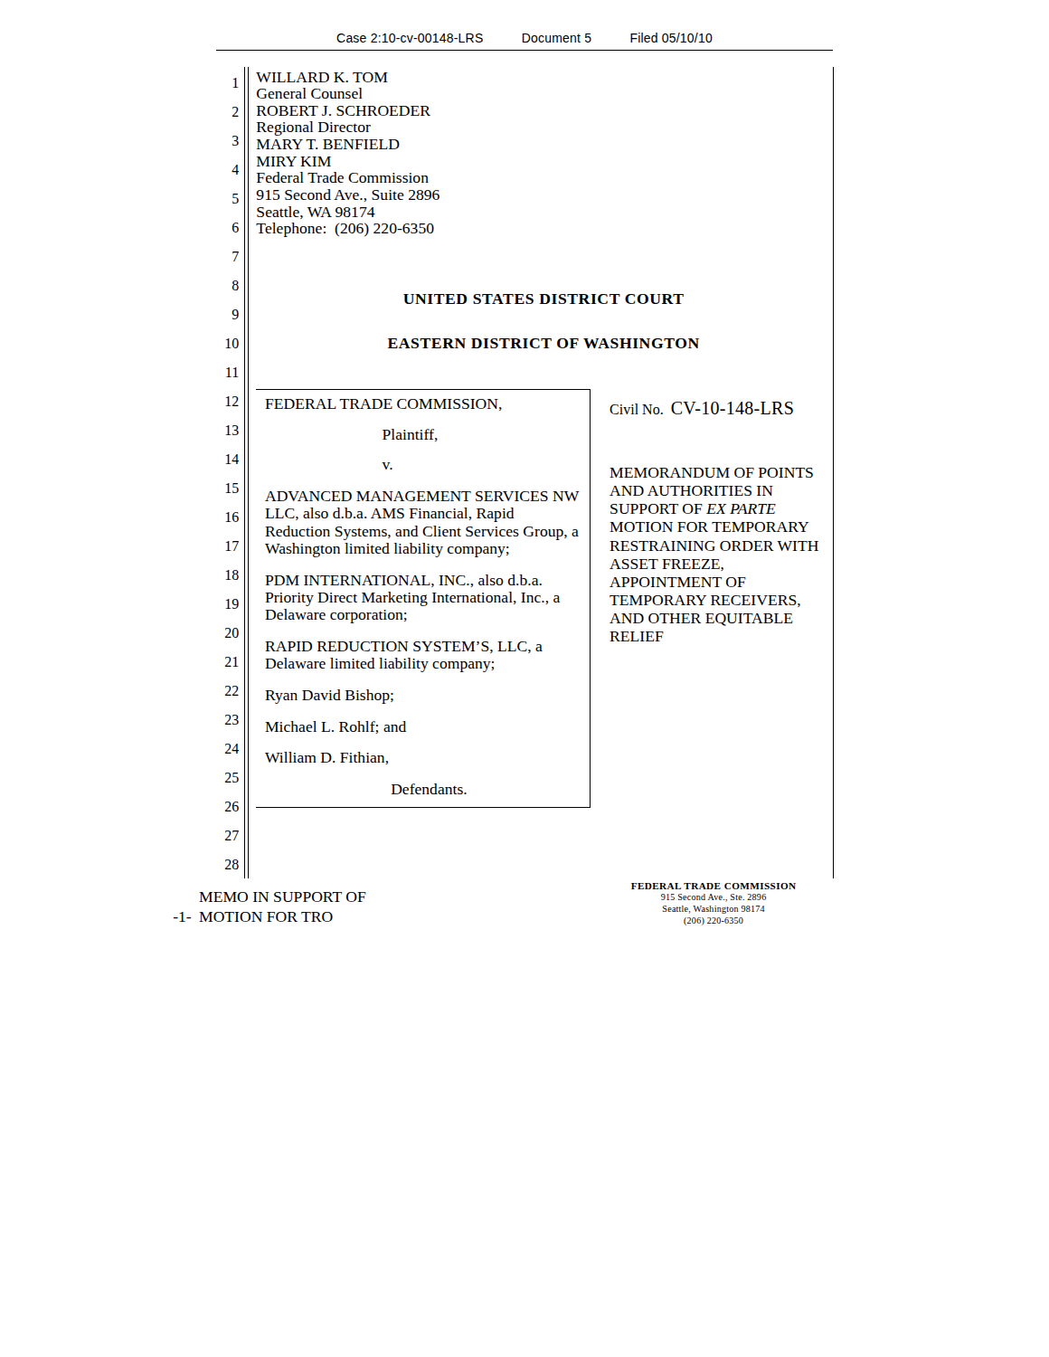Case 2:10-cv-00148-LRS Document 5 Filed 05/10/10
1
2
3
4
5
6
7
8
9
10
11
12
13
14
15
16
17
18
19
20
21
22
23
24
25
26
27
28
WILLARD K. TOM
General Counsel
ROBERT J. SCHROEDER
Regional Director
MARY T. BENFIELD
MIRY KIM
Federal Trade Commission
915 Second Ave., Suite 2896
Seattle, WA 98174
Telephone: (206) 220-6350
UNITED STATES DISTRICT COURT
EASTERN DISTRICT OF WASHINGTON
| FEDERAL TRADE COMMISSION, Plaintiff, v. ADVANCED MANAGEMENT SERVICES NW LLC, also d.b.a. AMS Financial, Rapid Reduction Systems, and Client Services Group, a Washington limited liability company; PDM INTERNATIONAL, INC., also d.b.a. Priority Direct Marketing International, Inc., a Delaware corporation; RAPID REDUCTION SYSTEM’S, LLC, a Delaware limited liability company; Ryan David Bishop; Michael L. Rohlf; and William D. Fithian, Defendants. | Civil No. CV-10-148-LRS MEMORANDUM OF POINTS AND AUTHORITIES IN SUPPORT OF EX PARTE MOTION FOR TEMPORARY RESTRAINING ORDER WITH ASSET FREEZE, APPOINTMENT OF TEMPORARY RECEIVERS, AND OTHER EQUITABLE RELIEF |
-1-
MEMO IN SUPPORT OF
MOTION FOR TRO
FEDERAL TRADE COMMISSION
915 Second Ave., Ste. 2896
Seattle, Washington 98174
(206) 220-6350